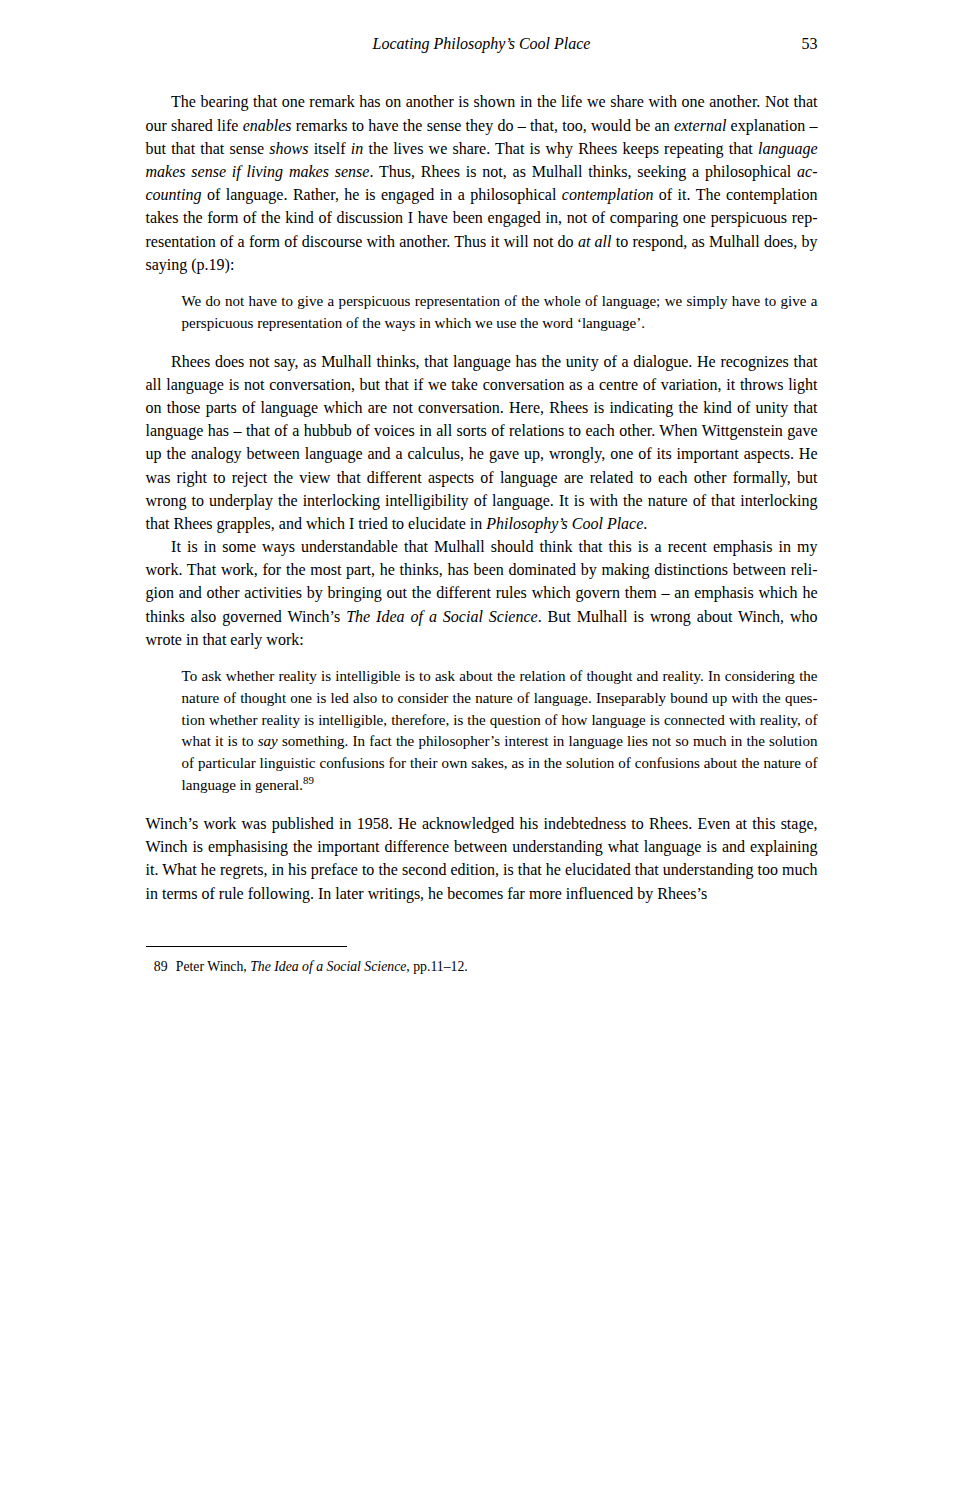Locating Philosophy’s Cool Place 53
The bearing that one remark has on another is shown in the life we share with one another. Not that our shared life enables remarks to have the sense they do – that, too, would be an external explanation – but that that sense shows itself in the lives we share. That is why Rhees keeps repeating that language makes sense if living makes sense. Thus, Rhees is not, as Mulhall thinks, seeking a philosophical accounting of language. Rather, he is engaged in a philosophical contemplation of it. The contemplation takes the form of the kind of discussion I have been engaged in, not of comparing one perspicuous representation of a form of discourse with another. Thus it will not do at all to respond, as Mulhall does, by saying (p.19):
We do not have to give a perspicuous representation of the whole of language; we simply have to give a perspicuous representation of the ways in which we use the word ‘language’.
Rhees does not say, as Mulhall thinks, that language has the unity of a dialogue. He recognizes that all language is not conversation, but that if we take conversation as a centre of variation, it throws light on those parts of language which are not conversation. Here, Rhees is indicating the kind of unity that language has – that of a hubbub of voices in all sorts of relations to each other. When Wittgenstein gave up the analogy between language and a calculus, he gave up, wrongly, one of its important aspects. He was right to reject the view that different aspects of language are related to each other formally, but wrong to underplay the interlocking intelligibility of language. It is with the nature of that interlocking that Rhees grapples, and which I tried to elucidate in Philosophy’s Cool Place.
It is in some ways understandable that Mulhall should think that this is a recent emphasis in my work. That work, for the most part, he thinks, has been dominated by making distinctions between religion and other activities by bringing out the different rules which govern them – an emphasis which he thinks also governed Winch’s The Idea of a Social Science. But Mulhall is wrong about Winch, who wrote in that early work:
To ask whether reality is intelligible is to ask about the relation of thought and reality. In considering the nature of thought one is led also to consider the nature of language. Inseparably bound up with the question whether reality is intelligible, therefore, is the question of how language is connected with reality, of what it is to say something. In fact the philosopher’s interest in language lies not so much in the solution of particular linguistic confusions for their own sakes, as in the solution of confusions about the nature of language in general.89
Winch’s work was published in 1958. He acknowledged his indebtedness to Rhees. Even at this stage, Winch is emphasising the important difference between understanding what language is and explaining it. What he regrets, in his preface to the second edition, is that he elucidated that understanding too much in terms of rule following. In later writings, he becomes far more influenced by Rhees’s
89 Peter Winch, The Idea of a Social Science, pp.11–12.